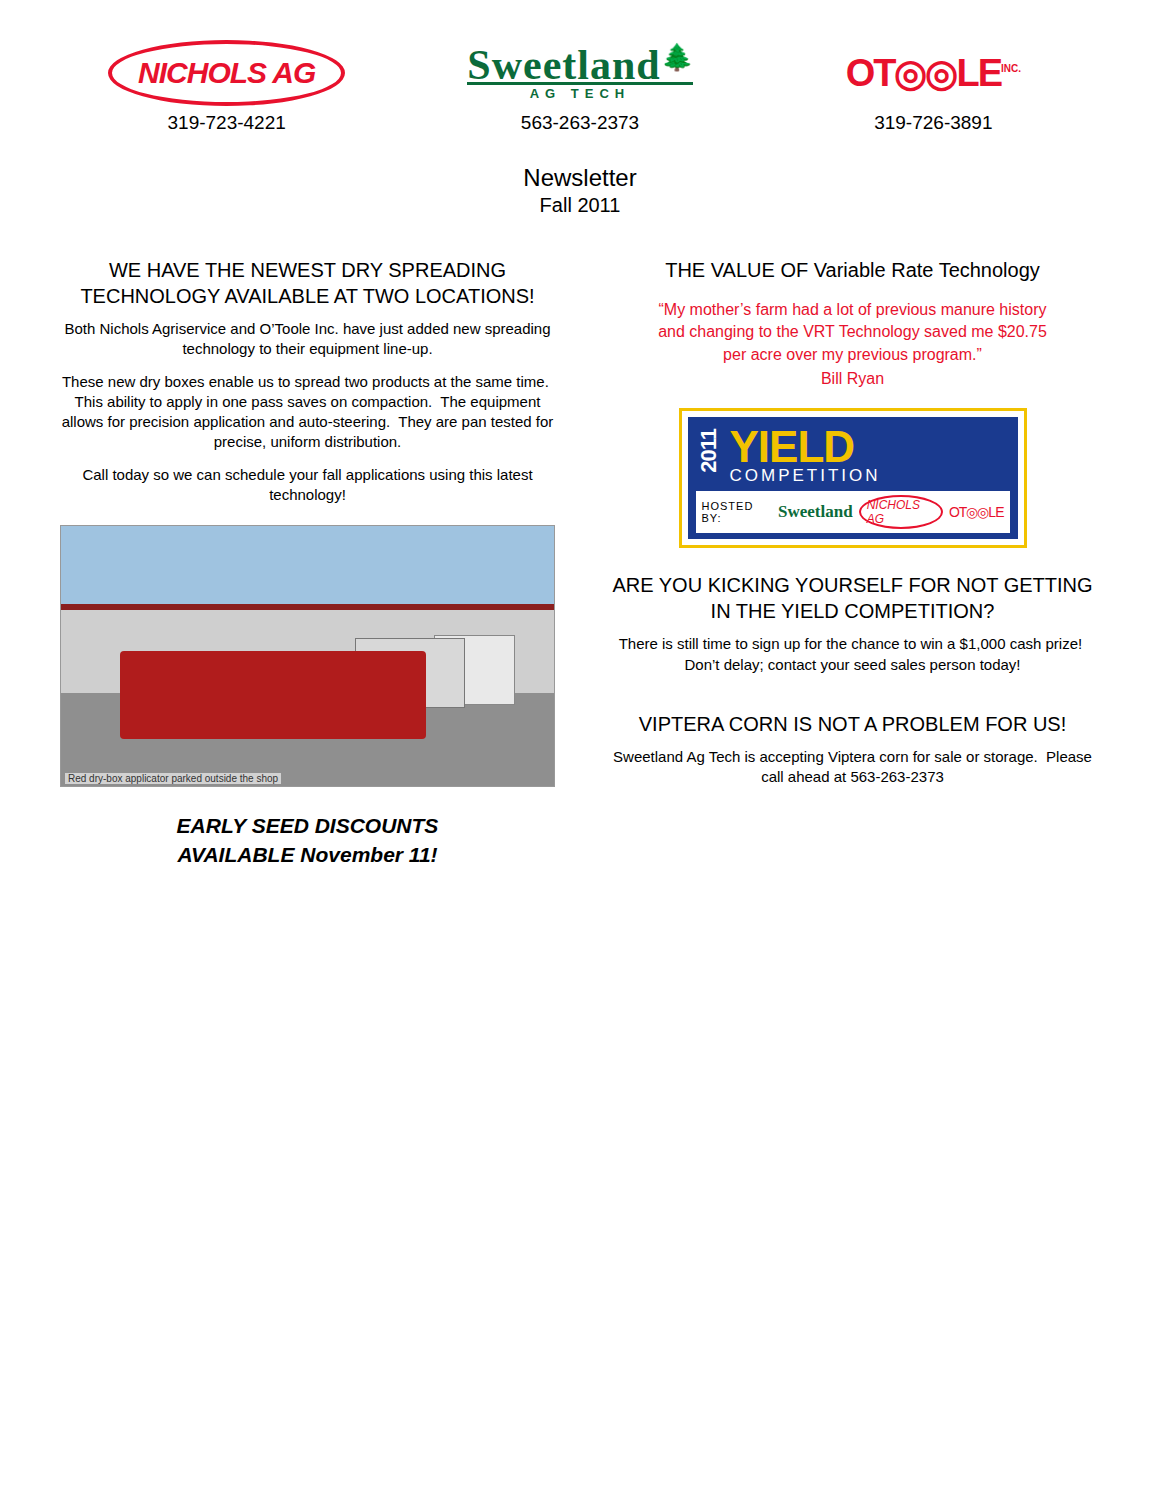NICHOLS AG
Sweetland🌲 AG TECH
OT◎◎LEINC.
319-723-4221
563-263-2373
319-726-3891
Newsletter
Fall 2011
WE HAVE THE NEWEST DRY SPREADING TECHNOLOGY AVAILABLE AT TWO LOCATIONS!
Both Nichols Agriservice and O’Toole Inc. have just added new spreading technology to their equipment line-up.
These new dry boxes enable us to spread two products at the same time. This ability to apply in one pass saves on compaction. The equipment allows for precision application and auto-steering. They are pan tested for precise, uniform distribution.
Call today so we can schedule your fall applications using this latest technology!
Red dry-box applicator parked outside the shop
EARLY SEED DISCOUNTS
AVAILABLE November 11!
THE VALUE OF Variable Rate Technology
“My mother’s farm had a lot of previous manure history and changing to the VRT Technology saved me $20.75 per acre over my previous program.”
Bill Ryan
2011
YIELD
COMPETITION
HOSTED BY: Sweetland NICHOLS AG OT◎◎LE
ARE YOU KICKING YOURSELF FOR NOT GETTING IN THE YIELD COMPETITION?
There is still time to sign up for the chance to win a $1,000 cash prize! Don’t delay; contact your seed sales person today!
VIPTERA CORN IS NOT A PROBLEM FOR US!
Sweetland Ag Tech is accepting Viptera corn for sale or storage. Please call ahead at 563-263-2373